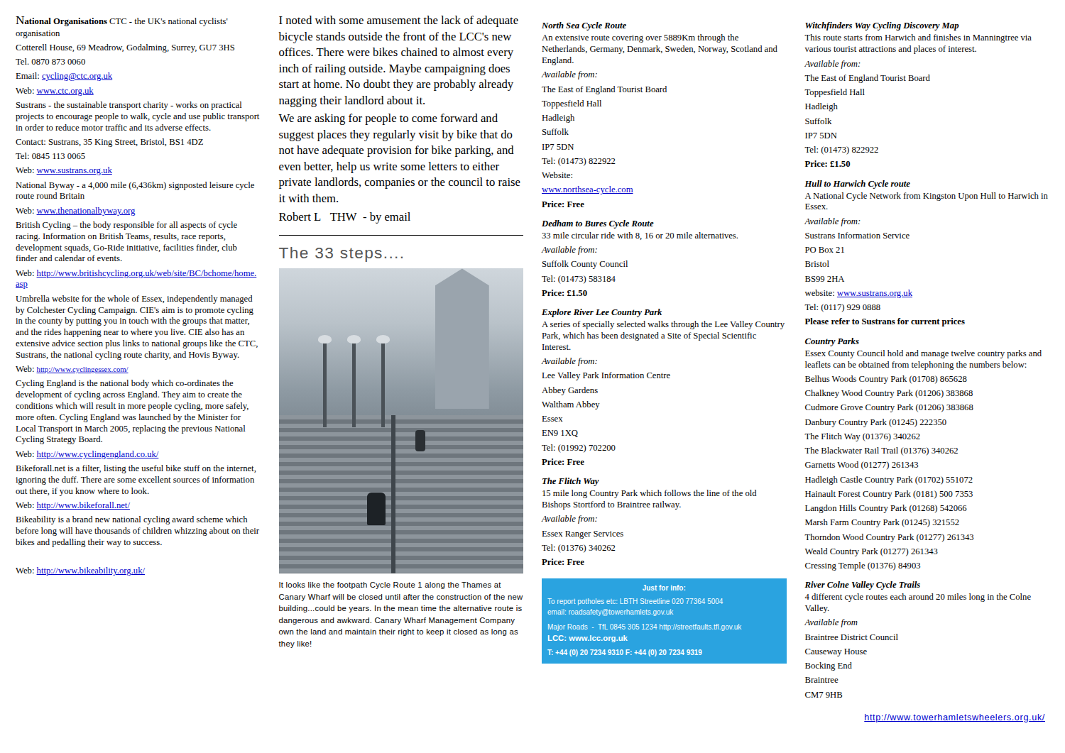National Organisations CTC - the UK's national cyclists' organisation
Cotterell House, 69 Meadrow, Godalming, Surrey, GU7 3HS
Tel. 0870 873 0060
Email: cycling@ctc.org.uk
Web: www.ctc.org.uk
Sustrans - the sustainable transport charity - works on practical projects to encourage people to walk, cycle and use public transport in order to reduce motor traffic and its adverse effects.
Contact: Sustrans, 35 King Street, Bristol, BS1 4DZ
Tel: 0845 113 0065
Web: www.sustrans.org.uk
National Byway - a 4,000 mile (6,436km) signposted leisure cycle route round Britain
Web: www.thenationalbyway.org
British Cycling – the body responsible for all aspects of cycle racing. Information on British Teams, results, race reports, development squads, Go-Ride initiative, facilities finder, club finder and calendar of events.
Web: http://www.britishcycling.org.uk/web/site/BC/bchome/home.asp
Umbrella website for the whole of Essex, independently managed by Colchester Cycling Campaign. CIE's aim is to promote cycling in the county by putting you in touch with the groups that matter, and the rides happening near to where you live. CIE also has an extensive advice section plus links to national groups like the CTC, Sustrans, the national cycling route charity, and Hovis Byway.
Web: http://www.cyclingessex.com/
Cycling England is the national body which co-ordinates the development of cycling across England. They aim to create the conditions which will result in more people cycling, more safely, more often. Cycling England was launched by the Minister for Local Transport in March 2005, replacing the previous National Cycling Strategy Board.
Web: http://www.cyclingengland.co.uk/
Bikeforall.net is a filter, listing the useful bike stuff on the internet, ignoring the duff. There are some excellent sources of information out there, if you know where to look.
Web: http://www.bikeforall.net/
Bikeability is a brand new national cycling award scheme which before long will have thousands of children whizzing about on their bikes and pedalling their way to success.
Web: http://www.bikeability.org.uk/
I noted with some amusement the lack of adequate bicycle stands outside the front of the LCC's new offices. There were bikes chained to almost every inch of railing outside. Maybe campaigning does start at home. No doubt they are probably already nagging their landlord about it.
We are asking for people to come forward and suggest places they regularly visit by bike that do not have adequate provision for bike parking, and even better, help us write some letters to either private landlords, companies or the council to raise it with them.
Robert L THW - by email
The 33 steps....
It looks like the footpath Cycle Route 1 along the Thames at Canary Wharf will be closed until after the construction of the new building...could be years. In the mean time the alternative route is dangerous and awkward. Canary Wharf Management Company own the land and maintain their right to keep it closed as long as they like!
North Sea Cycle Route
An extensive route covering over 5889Km through the Netherlands, Germany, Denmark, Sweden, Norway, Scotland and England.
Available from:
The East of England Tourist Board
Toppesfield Hall
Hadleigh
Suffolk
IP7 5DN
Tel: (01473) 822922
Website:
www.northsea-cycle.com
Price: Free
Dedham to Bures Cycle Route
33 mile circular ride with 8, 16 or 20 mile alternatives.
Available from:
Suffolk County Council
Tel: (01473) 583184
Price: £1.50
Explore River Lee Country Park
A series of specially selected walks through the Lee Valley Country Park, which has been designated a Site of Special Scientific Interest.
Available from:
Lee Valley Park Information Centre
Abbey Gardens
Waltham Abbey
Essex
EN9 1XQ
Tel: (01992) 702200
Price: Free
The Flitch Way
15 mile long Country Park which follows the line of the old Bishops Stortford to Braintree railway.
Available from:
Essex Ranger Services
Tel: (01376) 340262
Price: Free
Just for info:
To report potholes etc: LBTH Streetline 020 77364 5004
email: roadsafety@towerhamlets.gov.uk
Major Roads - TfL 0845 305 1234 http://streetfaults.tfl.gov.uk
LCC: www.lcc.org.uk
T: +44 (0) 20 7234 9310 F: +44 (0) 20 7234 9319
Witchfinders Way Cycling Discovery Map
This route starts from Harwich and finishes in Manningtree via various tourist attractions and places of interest.
Available from:
The East of England Tourist Board
Toppesfield Hall
Hadleigh
Suffolk
IP7 5DN
Tel: (01473) 822922
Price: £1.50
Hull to Harwich Cycle route
A National Cycle Network from Kingston Upon Hull to Harwich in Essex.
Available from:
Sustrans Information Service
PO Box 21
Bristol
BS99 2HA
website: www.sustrans.org.uk
Tel: (0117) 929 0888
Please refer to Sustrans for current prices
Country Parks
Essex County Council hold and manage twelve country parks and leaflets can be obtained from telephoning the numbers below:
Belhus Woods Country Park (01708) 865628
Chalkney Wood Country Park (01206) 383868
Cudmore Grove Country Park (01206) 383868
Danbury Country Park (01245) 222350
The Flitch Way (01376) 340262
The Blackwater Rail Trail (01376) 340262
Garnetts Wood (01277) 261343
Hadleigh Castle Country Park (01702) 551072
Hainault Forest Country Park (0181) 500 7353
Langdon Hills Country Park (01268) 542066
Marsh Farm Country Park (01245) 321552
Thorndon Wood Country Park (01277) 261343
Weald Country Park (01277) 261343
Cressing Temple (01376) 84903
River Colne Valley Cycle Trails
4 different cycle routes each around 20 miles long in the Colne Valley.
Available from
Braintree District Council
Causeway House
Bocking End
Braintree
CM7 9HB
http://www.towerhamletswheelers.org.uk/